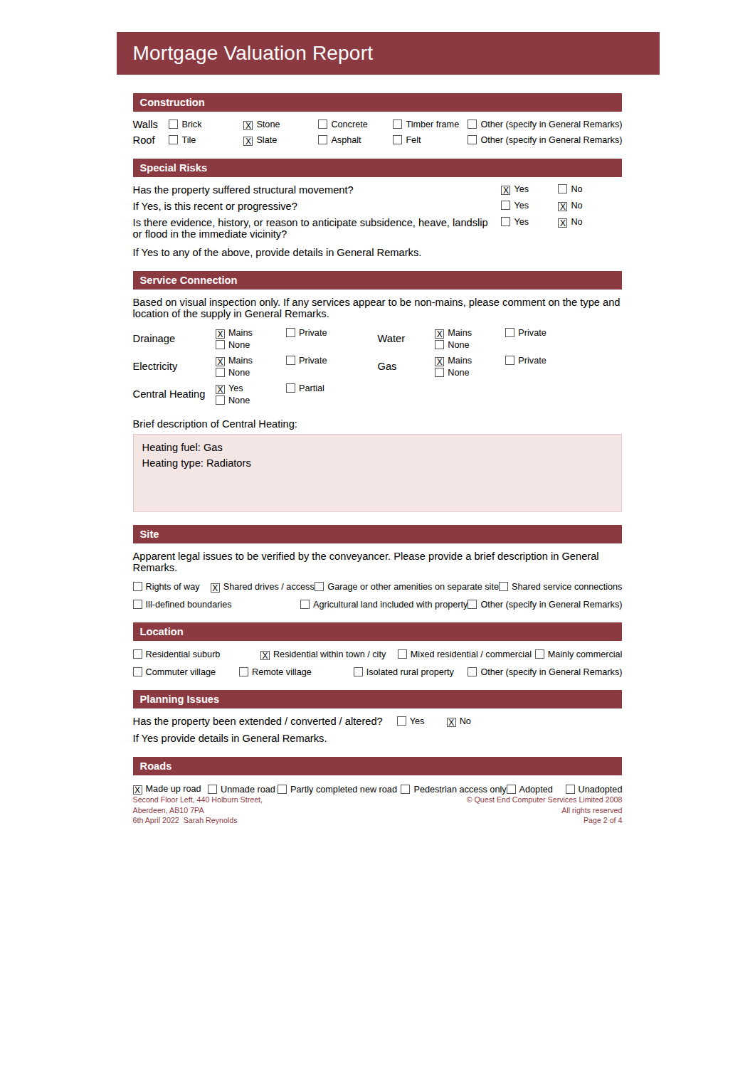Mortgage Valuation Report
Construction
Walls
Brick Stone Concrete Timber frame Other (specify in General Remarks)
Roof
Tile Slate Asphalt Felt Other (specify in General Remarks)
Special Risks
Has the property suffered structural movement?
Yes No
If Yes, is this recent or progressive?
Yes No
Is there evidence, history, or reason to anticipate subsidence, heave, landslip or flood in the immediate vicinity?
Yes No
If Yes to any of the above, provide details in General Remarks.
Service Connection
Based on visual inspection only. If any services appear to be non-mains, please comment on the type and location of the supply in General Remarks.
Drainage
Mains Private None
Electricity
Mains Private None
Central Heating
Yes Partial None
Water
Mains Private None
Gas
Mains Private None
Brief description of Central Heating:
Heating fuel: Gas
Heating type: Radiators
Site
Apparent legal issues to be verified by the conveyancer. Please provide a brief description in General Remarks.
Rights of way
Shared drives / access
Garage or other amenities on separate site
Shared service connections
Ill-defined boundaries
Agricultural land included with property
Other (specify in General Remarks)
Location
Residential suburb
Residential within town / city
Mixed residential / commercial
Mainly commercial
Commuter village
Remote village
Isolated rural property
Other (specify in General Remarks)
Planning Issues
Has the property been extended / converted / altered?
Yes No
If Yes provide details in General Remarks.
Roads
Made up road
Unmade road
Partly completed new road
Pedestrian access only
Adopted
Unadopted
Second Floor Left, 440 Holburn Street,
Aberdeen, AB10 7PA
6th April 2022 Sarah Reynolds
© Quest End Computer Services Limited 2008
All rights reserved
Page 2 of 4